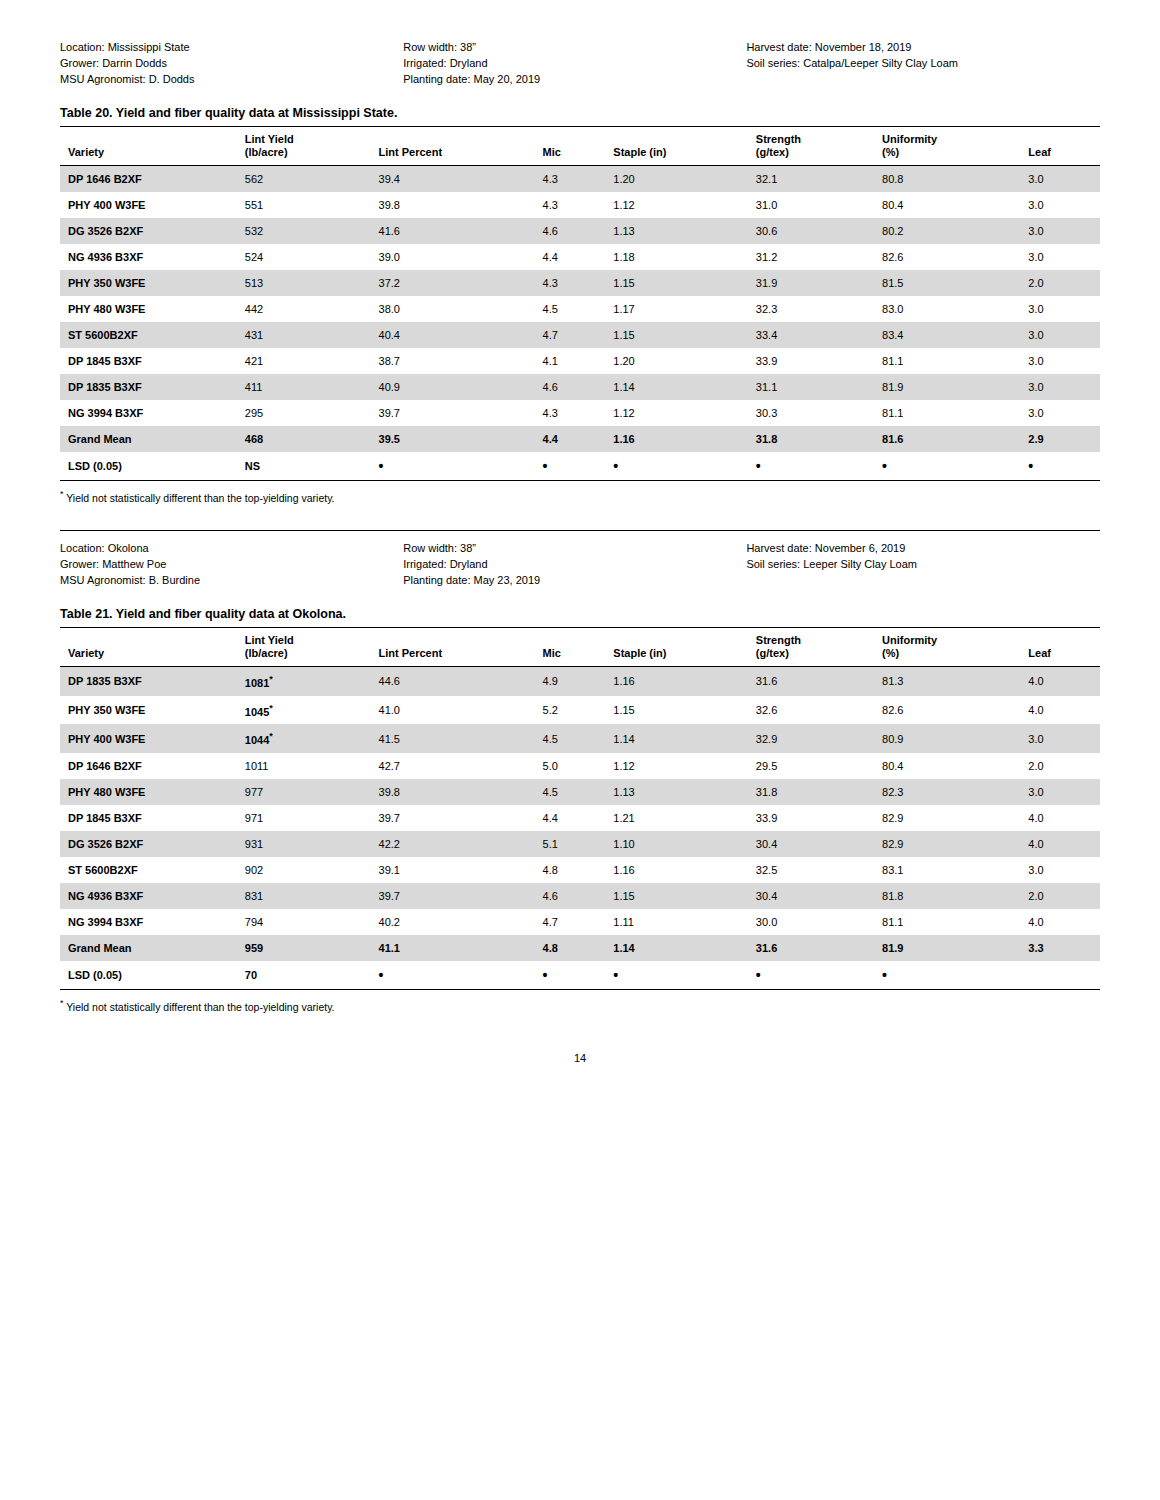| Location: Mississippi State Grower: Darrin Dodds MSU Agronomist: D. Dodds | Row width: 38” Irrigated: Dryland Planting date: May 20, 2019 | Harvest date: November 18, 2019 Soil series: Catalpa/Leeper Silty Clay Loam |
Table 20. Yield and fiber quality data at Mississippi State.
| Variety | Lint Yield (lb/acre) | Lint Percent | Mic | Staple (in) | Strength (g/tex) | Uniformity (%) | Leaf |
| --- | --- | --- | --- | --- | --- | --- | --- |
| DP 1646 B2XF | 562 | 39.4 | 4.3 | 1.20 | 32.1 | 80.8 | 3.0 |
| PHY 400 W3FE | 551 | 39.8 | 4.3 | 1.12 | 31.0 | 80.4 | 3.0 |
| DG 3526 B2XF | 532 | 41.6 | 4.6 | 1.13 | 30.6 | 80.2 | 3.0 |
| NG 4936 B3XF | 524 | 39.0 | 4.4 | 1.18 | 31.2 | 82.6 | 3.0 |
| PHY 350 W3FE | 513 | 37.2 | 4.3 | 1.15 | 31.9 | 81.5 | 2.0 |
| PHY 480 W3FE | 442 | 38.0 | 4.5 | 1.17 | 32.3 | 83.0 | 3.0 |
| ST 5600B2XF | 431 | 40.4 | 4.7 | 1.15 | 33.4 | 83.4 | 3.0 |
| DP 1845 B3XF | 421 | 38.7 | 4.1 | 1.20 | 33.9 | 81.1 | 3.0 |
| DP 1835 B3XF | 411 | 40.9 | 4.6 | 1.14 | 31.1 | 81.9 | 3.0 |
| NG 3994 B3XF | 295 | 39.7 | 4.3 | 1.12 | 30.3 | 81.1 | 3.0 |
| Grand Mean | 468 | 39.5 | 4.4 | 1.16 | 31.8 | 81.6 | 2.9 |
| LSD (0.05) | NS | • | • | • | • | • | • |
* Yield not statistically different than the top-yielding variety.
| Location: Okolona Grower: Matthew Poe MSU Agronomist: B. Burdine | Row width: 38” Irrigated: Dryland Planting date: May 23, 2019 | Harvest date: November 6, 2019 Soil series: Leeper Silty Clay Loam |
Table 21. Yield and fiber quality data at Okolona.
| Variety | Lint Yield (lb/acre) | Lint Percent | Mic | Staple (in) | Strength (g/tex) | Uniformity (%) | Leaf |
| --- | --- | --- | --- | --- | --- | --- | --- |
| DP 1835 B3XF | 1081 * | 44.6 | 4.9 | 1.16 | 31.6 | 81.3 | 4.0 |
| PHY 350 W3FE | 1045 * | 41.0 | 5.2 | 1.15 | 32.6 | 82.6 | 4.0 |
| PHY 400 W3FE | 1044 * | 41.5 | 4.5 | 1.14 | 32.9 | 80.9 | 3.0 |
| DP 1646 B2XF | 1011 | 42.7 | 5.0 | 1.12 | 29.5 | 80.4 | 2.0 |
| PHY 480 W3FE | 977 | 39.8 | 4.5 | 1.13 | 31.8 | 82.3 | 3.0 |
| DP 1845 B3XF | 971 | 39.7 | 4.4 | 1.21 | 33.9 | 82.9 | 4.0 |
| DG 3526 B2XF | 931 | 42.2 | 5.1 | 1.10 | 30.4 | 82.9 | 4.0 |
| ST 5600B2XF | 902 | 39.1 | 4.8 | 1.16 | 32.5 | 83.1 | 3.0 |
| NG 4936 B3XF | 831 | 39.7 | 4.6 | 1.15 | 30.4 | 81.8 | 2.0 |
| NG 3994 B3XF | 794 | 40.2 | 4.7 | 1.11 | 30.0 | 81.1 | 4.0 |
| Grand Mean | 959 | 41.1 | 4.8 | 1.14 | 31.6 | 81.9 | 3.3 |
| LSD (0.05) | 70 | • | • | • | • | • | |
* Yield not statistically different than the top-yielding variety.
14